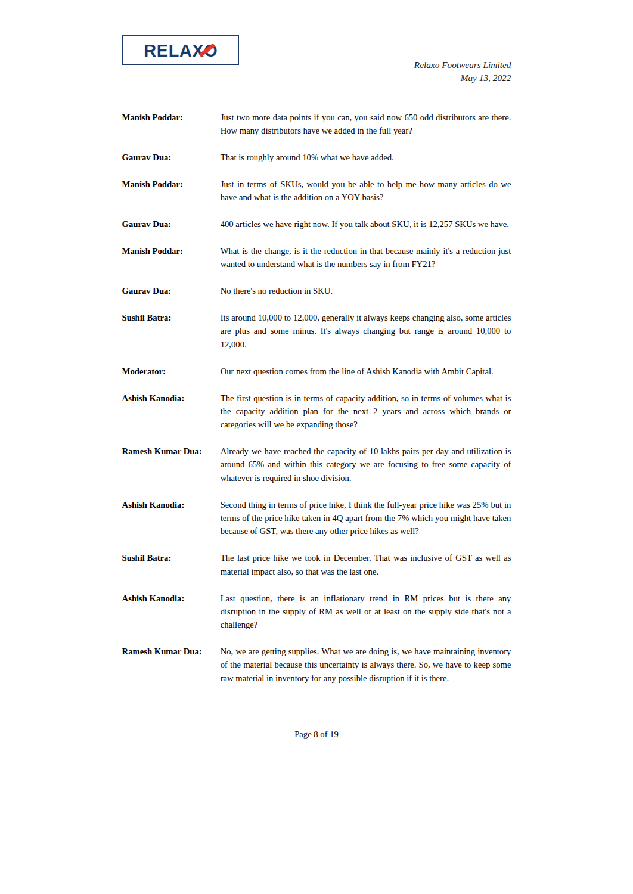RELAXO
Relaxo Footwears Limited
May 13, 2022
| Manish Poddar: | Just two more data points if you can, you said now 650 odd distributors are there. How many distributors have we added in the full year? |
| Gaurav Dua: | That is roughly around 10% what we have added. |
| Manish Poddar: | Just in terms of SKUs, would you be able to help me how many articles do we have and what is the addition on a YOY basis? |
| Gaurav Dua: | 400 articles we have right now. If you talk about SKU, it is 12,257 SKUs we have. |
| Manish Poddar: | What is the change, is it the reduction in that because mainly it's a reduction just wanted to understand what is the numbers say in from FY21? |
| Gaurav Dua: | No there's no reduction in SKU. |
| Sushil Batra: | Its around 10,000 to 12,000, generally it always keeps changing also, some articles are plus and some minus. It's always changing but range is around 10,000 to 12,000. |
| Moderator: | Our next question comes from the line of Ashish Kanodia with Ambit Capital. |
| Ashish Kanodia: | The first question is in terms of capacity addition, so in terms of volumes what is the capacity addition plan for the next 2 years and across which brands or categories will we be expanding those? |
| Ramesh Kumar Dua: | Already we have reached the capacity of 10 lakhs pairs per day and utilization is around 65% and within this category we are focusing to free some capacity of whatever is required in shoe division. |
| Ashish Kanodia: | Second thing in terms of price hike, I think the full-year price hike was 25% but in terms of the price hike taken in 4Q apart from the 7% which you might have taken because of GST, was there any other price hikes as well? |
| Sushil Batra: | The last price hike we took in December. That was inclusive of GST as well as material impact also, so that was the last one. |
| Ashish Kanodia: | Last question, there is an inflationary trend in RM prices but is there any disruption in the supply of RM as well or at least on the supply side that's not a challenge? |
| Ramesh Kumar Dua: | No, we are getting supplies. What we are doing is, we have maintaining inventory of the material because this uncertainty is always there. So, we have to keep some raw material in inventory for any possible disruption if it is there. |
Page 8 of 19